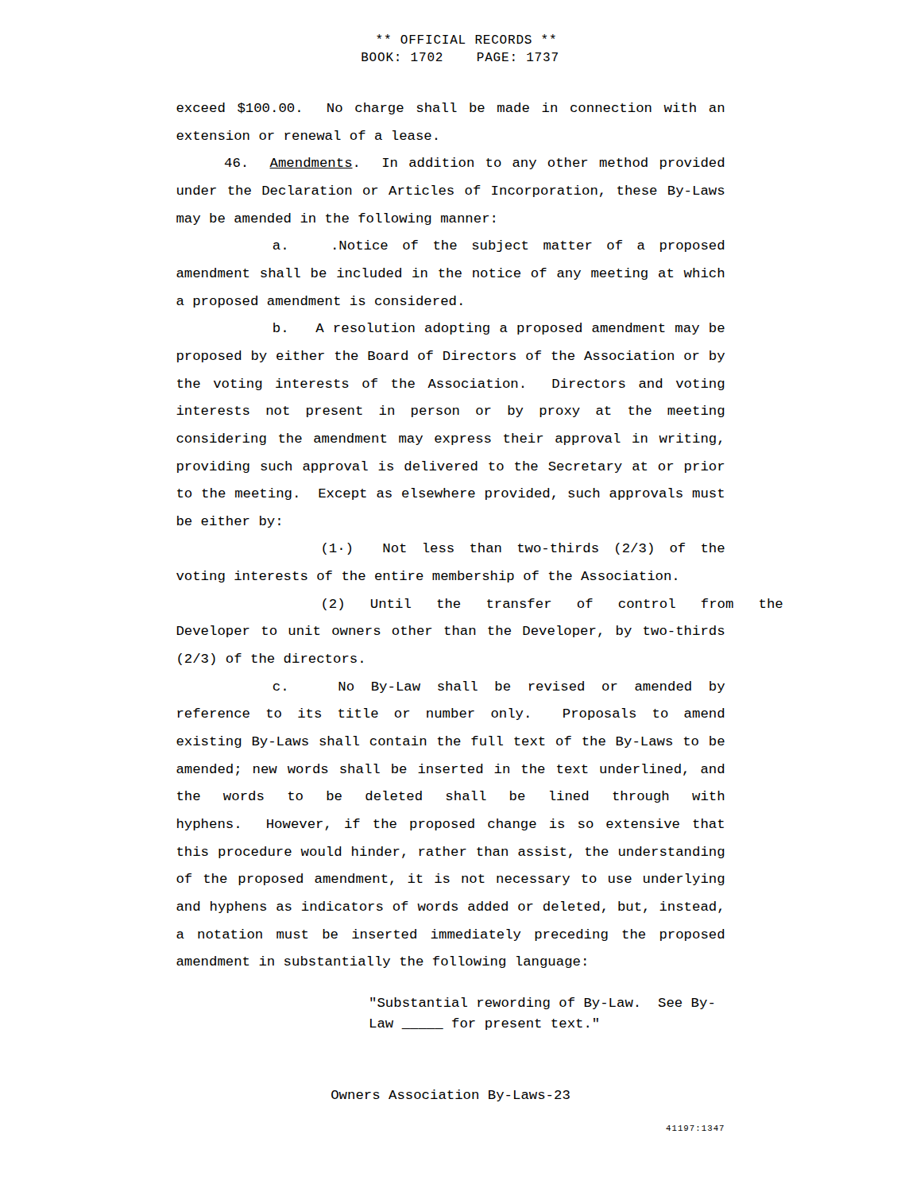** OFFICIAL RECORDS **
BOOK: 1702 PAGE: 1737
exceed $100.00. No charge shall be made in connection with an extension or renewal of a lease.
46. Amendments. In addition to any other method provided under the Declaration or Articles of Incorporation, these By-Laws may be amended in the following manner:
a. .Notice of the subject matter of a proposed amendment shall be included in the notice of any meeting at which a proposed amendment is considered.
b. A resolution adopting a proposed amendment may be proposed by either the Board of Directors of the Association or by the voting interests of the Association. Directors and voting interests not present in person or by proxy at the meeting considering the amendment may express their approval in writing, providing such approval is delivered to the Secretary at or prior to the meeting. Except as elsewhere provided, such approvals must be either by:
(1·) Not less than two-thirds (2/3) of the voting interests of the entire membership of the Association.
(2) Until the transfer of control from the Developer to unit owners other than the Developer, by two-thirds (2/3) of the directors.
c. No By-Law shall be revised or amended by reference to its title or number only. Proposals to amend existing By-Laws shall contain the full text of the By-Laws to be amended; new words shall be inserted in the text underlined, and the words to be deleted shall be lined through with hyphens. However, if the proposed change is so extensive that this procedure would hinder, rather than assist, the understanding of the proposed amendment, it is not necessary to use underlying and hyphens as indicators of words added or deleted, but, instead, a notation must be inserted immediately preceding the proposed amendment in substantially the following language:
"Substantial rewording of By-Law. See By-Law _____ for present text."
Owners Association By-Laws-23
41197:1347